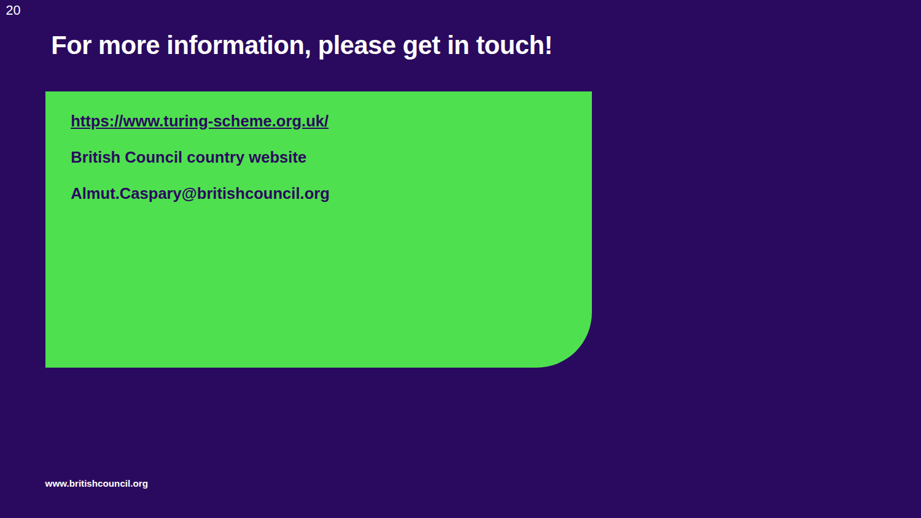20
For more information, please get in touch!
https://www.turing-scheme.org.uk/
British Council country website
Almut.Caspary@britishcouncil.org
www.britishcouncil.org